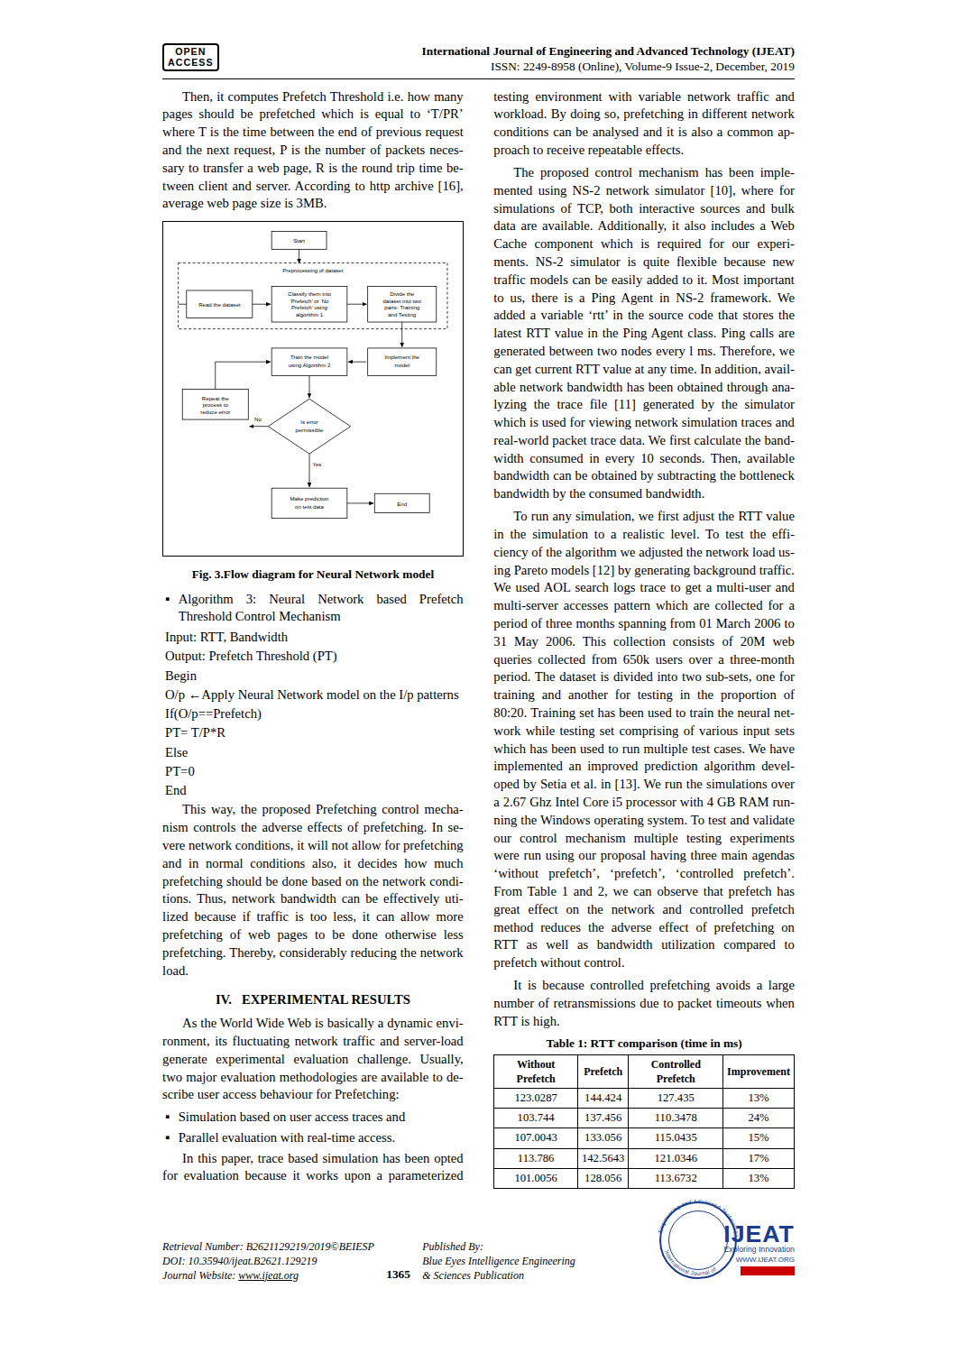OPEN ACCESS
International Journal of Engineering and Advanced Technology (IJEAT)
ISSN: 2249-8958 (Online), Volume-9 Issue-2, December, 2019
Then, it computes Prefetch Threshold i.e. how many pages should be prefetched which is equal to ‘T/PR’ where T is the time between the end of previous request and the next request, P is the number of packets necessary to transfer a web page, R is the round trip time between client and server. According to http archive [16], average web page size is 3MB.
Start Preprocessing of dataset Read the dataset Classify them into ‘Prefetch’ or ‘No Prefetch’ using algorithm 1 Divide the dataset into two parts- Training and Testing Train the model using Algorithm 2 Implement the model Repeat the process to reduce error Is error permissible No Yes Make prediction on test data End
Fig. 3.Flow diagram for Neural Network model
Algorithm 3: Neural Network based Prefetch Threshold Control Mechanism
Input: RTT, Bandwidth
Output: Prefetch Threshold (PT)
Begin
O/p ←Apply Neural Network model on the I/p patterns
If(O/p==Prefetch)
PT= T/P*R
Else
PT=0
End
This way, the proposed Prefetching control mechanism controls the adverse effects of prefetching. In severe network conditions, it will not allow for prefetching and in normal conditions also, it decides how much prefetching should be done based on the network conditions. Thus, network bandwidth can be effectively utilized because if traffic is too less, it can allow more prefetching of web pages to be done otherwise less prefetching. Thereby, considerably reducing the network load.
IV. Experimental Results
As the World Wide Web is basically a dynamic environment, its fluctuating network traffic and server-load generate experimental evaluation challenge. Usually, two major evaluation methodologies are available to describe user access behaviour for Prefetching:
Simulation based on user access traces and
Parallel evaluation with real-time access.
In this paper, trace based simulation has been opted for evaluation because it works upon a parameterized testing environment with variable network traffic and workload. By doing so, prefetching in different network conditions can be analysed and it is also a common approach to receive repeatable effects.
The proposed control mechanism has been implemented using NS-2 network simulator [10], where for simulations of TCP, both interactive sources and bulk data are available. Additionally, it also includes a Web Cache component which is required for our experiments. NS-2 simulator is quite flexible because new traffic models can be easily added to it. Most important to us, there is a Ping Agent in NS-2 framework. We added a variable ‘rtt’ in the source code that stores the latest RTT value in the Ping Agent class. Ping calls are generated between two nodes every l ms. Therefore, we can get current RTT value at any time. In addition, available network bandwidth has been obtained through analyzing the trace file [11] generated by the simulator which is used for viewing network simulation traces and real-world packet trace data. We first calculate the bandwidth consumed in every 10 seconds. Then, available bandwidth can be obtained by subtracting the bottleneck bandwidth by the consumed bandwidth.
To run any simulation, we first adjust the RTT value in the simulation to a realistic level. To test the efficiency of the algorithm we adjusted the network load using Pareto models [12] by generating background traffic. We used AOL search logs trace to get a multi-user and multi-server accesses pattern which are collected for a period of three months spanning from 01 March 2006 to 31 May 2006. This collection consists of 20M web queries collected from 650k users over a three-month period. The dataset is divided into two sub-sets, one for training and another for testing in the proportion of 80:20. Training set has been used to train the neural network while testing set comprising of various input sets which has been used to run multiple test cases. We have implemented an improved prediction algorithm developed by Setia et al. in [13]. We run the simulations over a 2.67 Ghz Intel Core i5 processor with 4 GB RAM running the Windows operating system. To test and validate our control mechanism multiple testing experiments were run using our proposal having three main agendas ‘without prefetch’, ‘prefetch’, ‘controlled prefetch’. From Table 1 and 2, we can observe that prefetch has great effect on the network and controlled prefetch method reduces the adverse effect of prefetching on RTT as well as bandwidth utilization compared to prefetch without control.
It is because controlled prefetching avoids a large number of retransmissions due to packet timeouts when RTT is high.
Table 1: RTT comparison (time in ms)
| Without Prefetch | Prefetch | Controlled Prefetch | Improvement |
| --- | --- | --- | --- |
| 123.0287 | 144.424 | 127.435 | 13% |
| 103.744 | 137.456 | 110.3478 | 24% |
| 107.0043 | 133.056 | 115.0435 | 15% |
| 113.786 | 142.5643 | 121.0346 | 17% |
| 101.0056 | 128.056 | 113.6732 | 13% |
Retrieval Number: B2621129219/2019©BEIESP
DOI: 10.35940/ijeat.B2621.129219
Journal Website: www.ijeat.org
1365
Published By:
Blue Eyes Intelligence Engineering
& Sciences Publication
Engineering and Advanced Technology International Journal of
IJEAT
Exploring Innovation
WWW.IJEAT.ORG